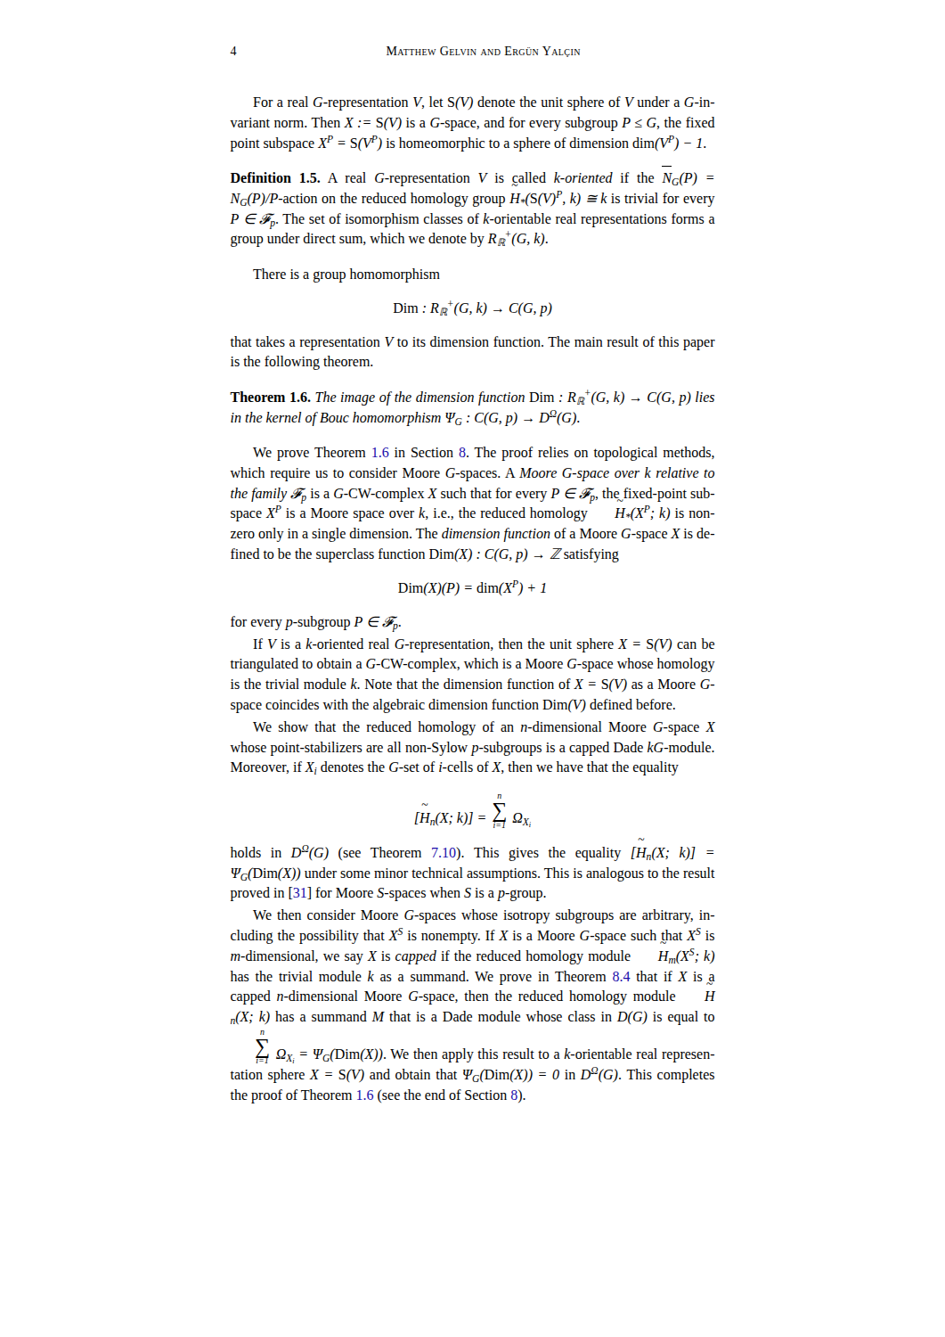4 Matthew Gelvin and Ergün Yalçın
For a real G-representation V, let S(V) denote the unit sphere of V under a G-invariant norm. Then X := S(V) is a G-space, and for every subgroup P ≤ G, the fixed point subspace XP = S(VP) is homeomorphic to a sphere of dimension dim(VP) − 1.
Definition 1.5. A real G-representation V is called k-oriented if the NG(P) = NG(P)/P-action on the reduced homology group ~H*(S(V)P, k) ≅ k is trivial for every P ∈ 𝓕p. The set of isomorphism classes of k-orientable real representations forms a group under direct sum, which we denote by Rℝ+(G, k).
There is a group homomorphism
Dim : Rℝ+(G, k) → C(G, p)
that takes a representation V to its dimension function. The main result of this paper is the following theorem.
Theorem 1.6. The image of the dimension function Dim : Rℝ+(G, k) → C(G, p) lies in the kernel of Bouc homomorphism ΨG : C(G, p) → DΩ(G).
We prove Theorem 1.6 in Section 8. The proof relies on topological methods, which require us to consider Moore G-spaces. A Moore G-space over k relative to the family 𝓕p is a G-CW-complex X such that for every P ∈ 𝓕p, the fixed-point subspace XP is a Moore space over k, i.e., the reduced homology ~H*(XP; k) is nonzero only in a single dimension. The dimension function of a Moore G-space X is defined to be the superclass function Dim(X) : C(G, p) → ℤ satisfying
Dim(X)(P) = dim(XP) + 1
for every p-subgroup P ∈ 𝓕p.
If V is a k-oriented real G-representation, then the unit sphere X = S(V) can be triangulated to obtain a G-CW-complex, which is a Moore G-space whose homology is the trivial module k. Note that the dimension function of X = S(V) as a Moore G-space coincides with the algebraic dimension function Dim(V) defined before.
We show that the reduced homology of an n-dimensional Moore G-space X whose point-stabilizers are all non-Sylow p-subgroups is a capped Dade kG-module. Moreover, if Xi denotes the G-set of i-cells of X, then we have that the equality
[~Hn(X; k)] = n∑i=1 ΩXi
holds in DΩ(G) (see Theorem 7.10). This gives the equality [~Hn(X; k)] = ΨG(Dim(X)) under some minor technical assumptions. This is analogous to the result proved in [31] for Moore S-spaces when S is a p-group.
We then consider Moore G-spaces whose isotropy subgroups are arbitrary, including the possibility that XS is nonempty. If X is a Moore G-space such that XS is m-dimensional, we say X is capped if the reduced homology module ~Hm(XS; k) has the trivial module k as a summand. We prove in Theorem 8.4 that if X is a capped n-dimensional Moore G-space, then the reduced homology module ~Hn(X; k) has a summand M that is a Dade module whose class in D(G) is equal to n∑i=1 ΩXi = ΨG(Dim(X)). We then apply this result to a k-orientable real representation sphere X = S(V) and obtain that ΨG(Dim(X)) = 0 in DΩ(G). This completes the proof of Theorem 1.6 (see the end of Section 8).